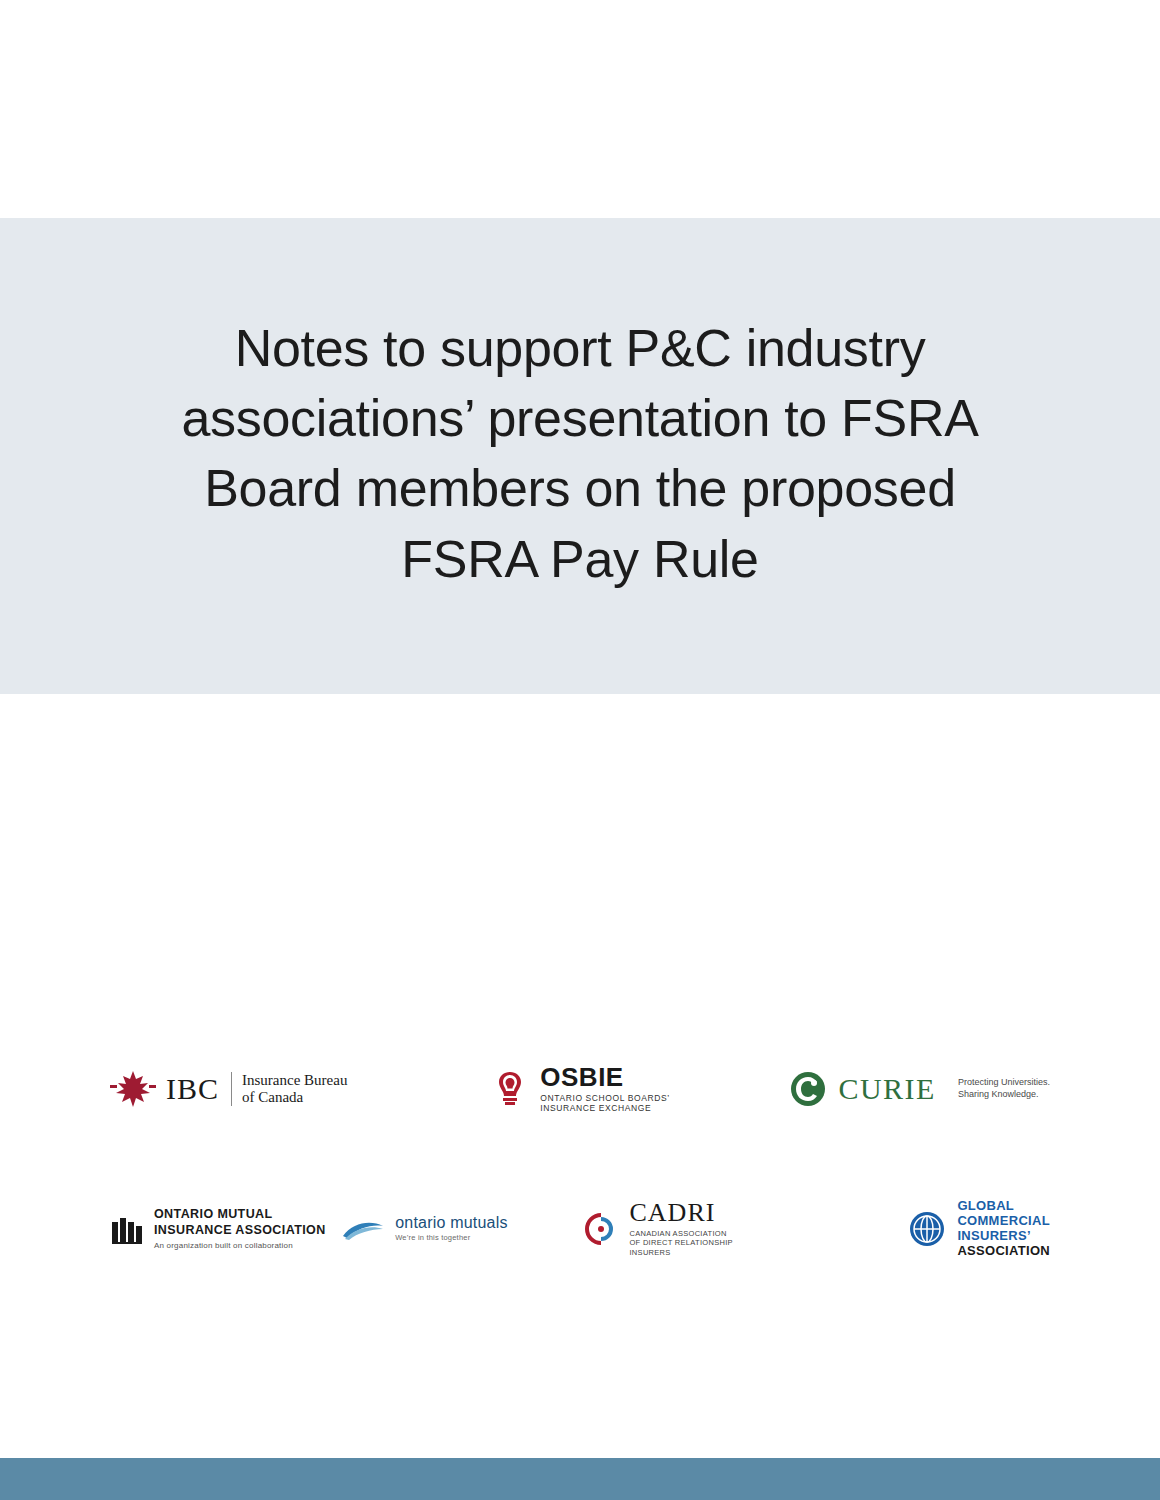Notes to support P&C industry associations’ presentation to FSRA Board members on the proposed FSRA Pay Rule
IBC Insurance Bureau of Canada
OSBIE ONTARIO SCHOOL BOARDS’
INSURANCE EXCHANGE
CURIE Protecting Universities.
Sharing Knowledge.
ONTARIO MUTUAL
INSURANCE ASSOCIATION An organization built on collaboration
ontario mutuals We’re in this together
CADRI CANADIAN ASSOCIATION
OF DIRECT RELATIONSHIP
INSURERS
GLOBAL
COMMERCIAL
INSURERS’
ASSOCIATION